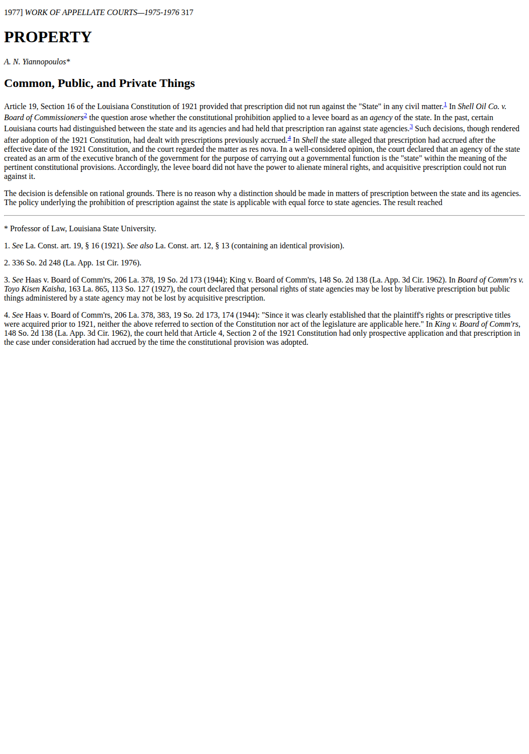1977] WORK OF APPELLATE COURTS—1975-1976 317
PROPERTY
A. N. Yiannopoulos*
Common, Public, and Private Things
Article 19, Section 16 of the Louisiana Constitution of 1921 provided that prescription did not run against the "State" in any civil matter.1 In Shell Oil Co. v. Board of Commissioners2 the question arose whether the constitutional prohibition applied to a levee board as an agency of the state. In the past, certain Louisiana courts had distinguished between the state and its agencies and had held that prescription ran against state agencies.3 Such decisions, though rendered after adoption of the 1921 Constitution, had dealt with prescriptions previously accrued.4 In Shell the state alleged that prescription had accrued after the effective date of the 1921 Constitution, and the court regarded the matter as res nova. In a well-considered opinion, the court declared that an agency of the state created as an arm of the executive branch of the government for the purpose of carrying out a governmental function is the "state" within the meaning of the pertinent constitutional provisions. Accordingly, the levee board did not have the power to alienate mineral rights, and acquisitive prescription could not run against it.
The decision is defensible on rational grounds. There is no reason why a distinction should be made in matters of prescription between the state and its agencies. The policy underlying the prohibition of prescription against the state is applicable with equal force to state agencies. The result reached
* Professor of Law, Louisiana State University.
1. See La. Const. art. 19, § 16 (1921). See also La. Const. art. 12, § 13 (containing an identical provision).
2. 336 So. 2d 248 (La. App. 1st Cir. 1976).
3. See Haas v. Board of Comm'rs, 206 La. 378, 19 So. 2d 173 (1944); King v. Board of Comm'rs, 148 So. 2d 138 (La. App. 3d Cir. 1962). In Board of Comm'rs v. Toyo Kisen Kaisha, 163 La. 865, 113 So. 127 (1927), the court declared that personal rights of state agencies may be lost by liberative prescription but public things administered by a state agency may not be lost by acquisitive prescription.
4. See Haas v. Board of Comm'rs, 206 La. 378, 383, 19 So. 2d 173, 174 (1944): "Since it was clearly established that the plaintiff's rights or prescriptive titles were acquired prior to 1921, neither the above referred to section of the Constitution nor act of the legislature are applicable here." In King v. Board of Comm'rs, 148 So. 2d 138 (La. App. 3d Cir. 1962), the court held that Article 4, Section 2 of the 1921 Constitution had only prospective application and that prescription in the case under consideration had accrued by the time the constitutional provision was adopted.